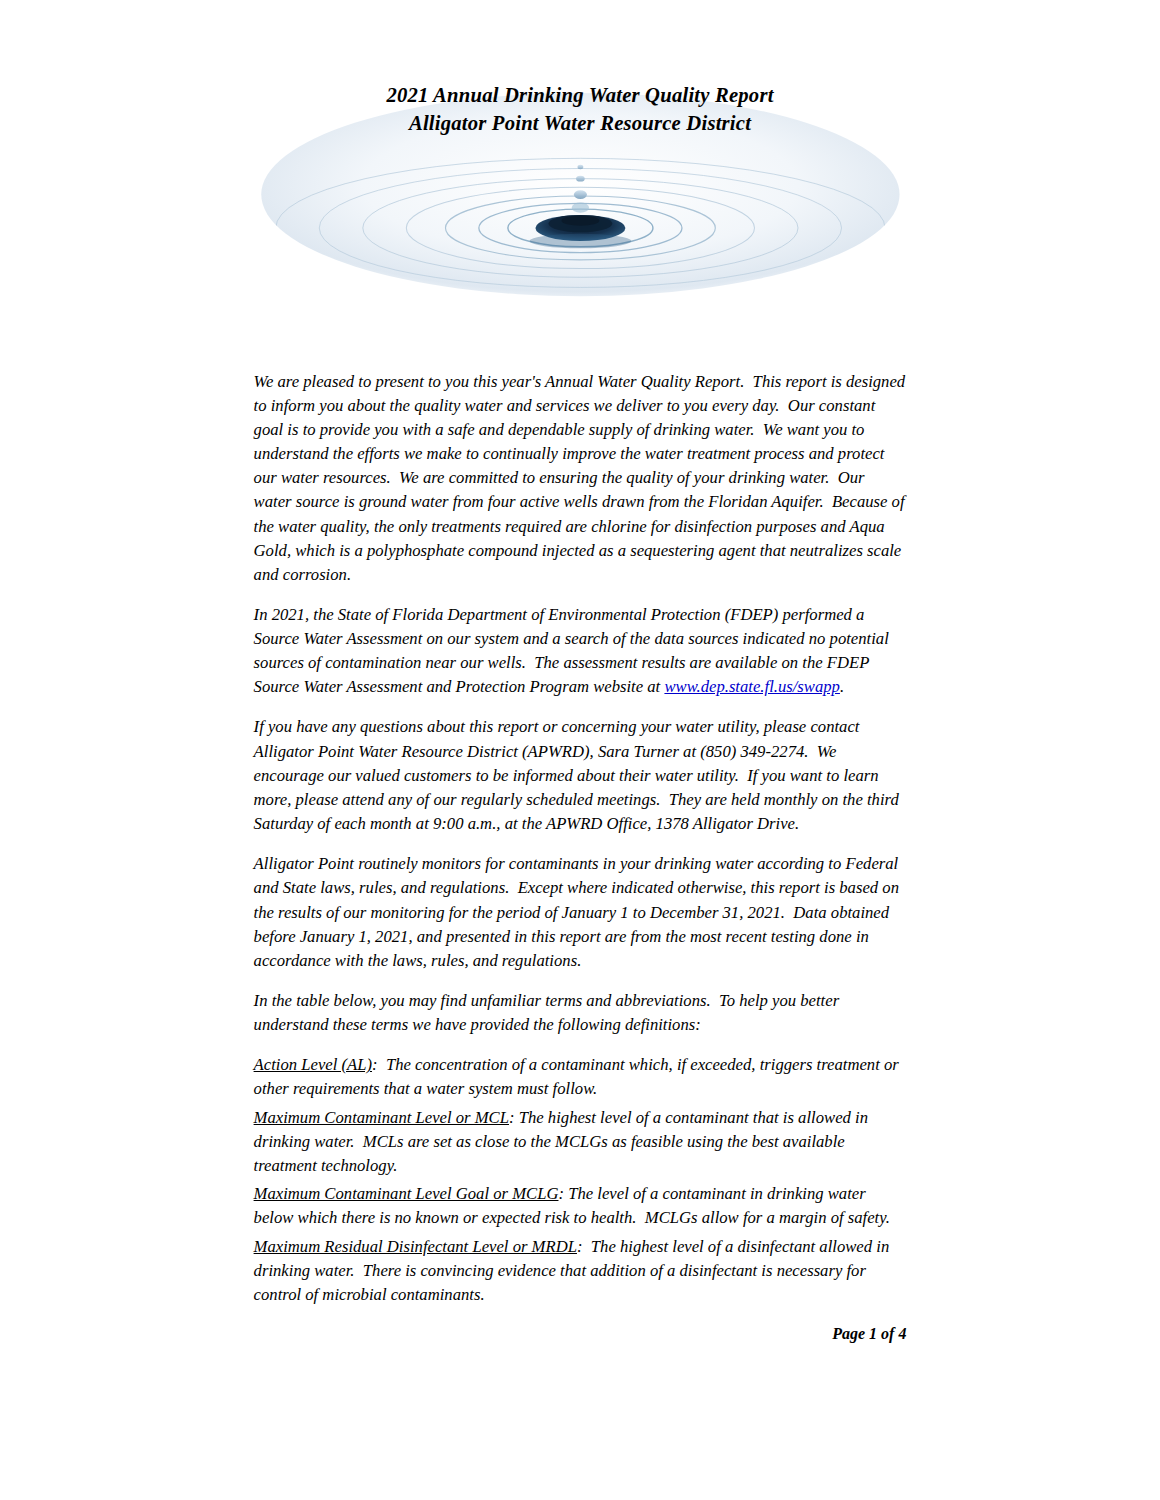2021 Annual Drinking Water Quality Report
Alligator Point Water Resource District
We are pleased to present to you this year's Annual Water Quality Report. This report is designed to inform you about the quality water and services we deliver to you every day. Our constant goal is to provide you with a safe and dependable supply of drinking water. We want you to understand the efforts we make to continually improve the water treatment process and protect our water resources. We are committed to ensuring the quality of your drinking water. Our water source is ground water from four active wells drawn from the Floridan Aquifer. Because of the water quality, the only treatments required are chlorine for disinfection purposes and Aqua Gold, which is a polyphosphate compound injected as a sequestering agent that neutralizes scale and corrosion.
In 2021, the State of Florida Department of Environmental Protection (FDEP) performed a Source Water Assessment on our system and a search of the data sources indicated no potential sources of contamination near our wells. The assessment results are available on the FDEP Source Water Assessment and Protection Program website at www.dep.state.fl.us/swapp.
If you have any questions about this report or concerning your water utility, please contact Alligator Point Water Resource District (APWRD), Sara Turner at (850) 349-2274. We encourage our valued customers to be informed about their water utility. If you want to learn more, please attend any of our regularly scheduled meetings. They are held monthly on the third Saturday of each month at 9:00 a.m., at the APWRD Office, 1378 Alligator Drive.
Alligator Point routinely monitors for contaminants in your drinking water according to Federal and State laws, rules, and regulations. Except where indicated otherwise, this report is based on the results of our monitoring for the period of January 1 to December 31, 2021. Data obtained before January 1, 2021, and presented in this report are from the most recent testing done in accordance with the laws, rules, and regulations.
In the table below, you may find unfamiliar terms and abbreviations. To help you better understand these terms we have provided the following definitions:
Action Level (AL): The concentration of a contaminant which, if exceeded, triggers treatment or other requirements that a water system must follow.
Maximum Contaminant Level or MCL: The highest level of a contaminant that is allowed in drinking water. MCLs are set as close to the MCLGs as feasible using the best available treatment technology.
Maximum Contaminant Level Goal or MCLG: The level of a contaminant in drinking water below which there is no known or expected risk to health. MCLGs allow for a margin of safety.
Maximum Residual Disinfectant Level or MRDL: The highest level of a disinfectant allowed in drinking water. There is convincing evidence that addition of a disinfectant is necessary for control of microbial contaminants.
Page 1 of 4